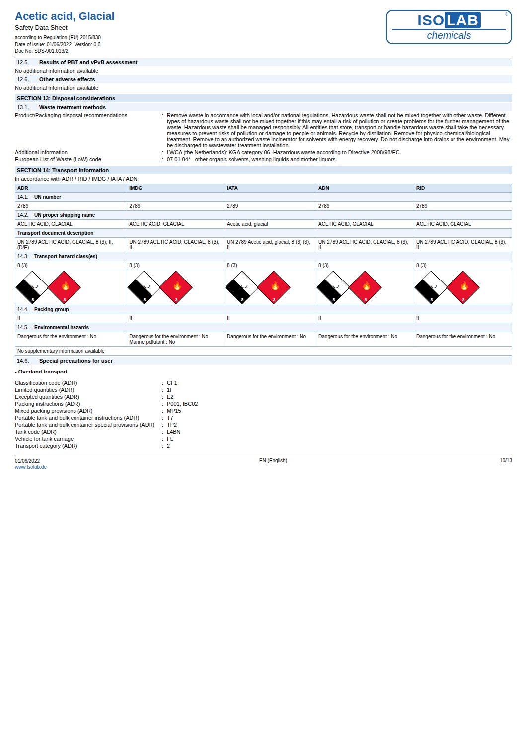Acetic acid, Glacial
Safety Data Sheet
according to Regulation (EU) 2015/830
Date of issue: 01/06/2022 Version: 0.0
Doc No: SDS-901.013/2
®
ISOLAB
chemicals
12.5. Results of PBT and vPvB assessment
No additional information available
12.6. Other adverse effects
No additional information available
SECTION 13: Disposal considerations
13.1. Waste treatment methods
Product/Packaging disposal recommendations
:
Remove waste in accordance with local and/or national regulations. Hazardous waste shall not be mixed together with other waste. Different types of hazardous waste shall not be mixed together if this may entail a risk of pollution or create problems for the further management of the waste. Hazardous waste shall be managed responsibly. All entities that store, transport or handle hazardous waste shall take the necessary measures to prevent risks of pollution or damage to people or animals. Recycle by distillation. Remove for physico-chemical/biological treatment. Remove to an authorized waste incinerator for solvents with energy recovery. Do not discharge into drains or the environment. May be discharged to wastewater treatment installation.
Additional information
:
LWCA (the Netherlands): KGA category 06. Hazardous waste according to Directive 2008/98/EC.
European List of Waste (LoW) code
:
07 01 04* - other organic solvents, washing liquids and mother liquors
SECTION 14: Transport information
In accordance with ADR / RID / IMDG / IATA / ADN
| ADR | IMDG | IATA | ADN | RID |
| --- | --- | --- | --- | --- |
| 14.1. UN number |
| 2789 | 2789 | 2789 | 2789 | 2789 |
| 14.2. UN proper shipping name |
| ACETIC ACID, GLACIAL | ACETIC ACID, GLACIAL | Acetic acid, glacial | ACETIC ACID, GLACIAL | ACETIC ACID, GLACIAL |
| Transport document description |
| UN 2789 ACETIC ACID, GLACIAL, 8 (3), II, (D/E) | UN 2789 ACETIC ACID, GLACIAL, 8 (3), II | UN 2789 Acetic acid, glacial, 8 (3) (3), II | UN 2789 ACETIC ACID, GLACIAL, 8 (3), II | UN 2789 ACETIC ACID, GLACIAL, 8 (3), II |
| 14.3. Transport hazard class(es) |
| 8 (3) | 8 (3) | 8 (3) | 8 (3) | 8 (3) |
| ◡ 8 🔥 3 | ◡ 8 🔥 3 | ◡ 8 🔥 3 | ◡ 8 🔥 3 | ◡ 8 🔥 3 |
| 14.4. Packing group |
| II | II | II | II | II |
| 14.5. Environmental hazards |
| Dangerous for the environment : No | Dangerous for the environment : No Marine pollutant : No | Dangerous for the environment : No | Dangerous for the environment : No | Dangerous for the environment : No |
| No supplementary information available |
14.6. Special precautions for user
- Overland transport
Classification code (ADR)
:
CF1
Limited quantities (ADR)
:
1l
Excepted quantities (ADR)
:
E2
Packing instructions (ADR)
:
P001, IBC02
Mixed packing provisions (ADR)
:
MP15
Portable tank and bulk container instructions (ADR)
:
T7
Portable tank and bulk container special provisions (ADR)
:
TP2
Tank code (ADR)
:
L4BN
Vehicle for tank carriage
:
FL
Transport category (ADR)
:
2
01/06/2022
www.isolab.de
EN (English)
10/13